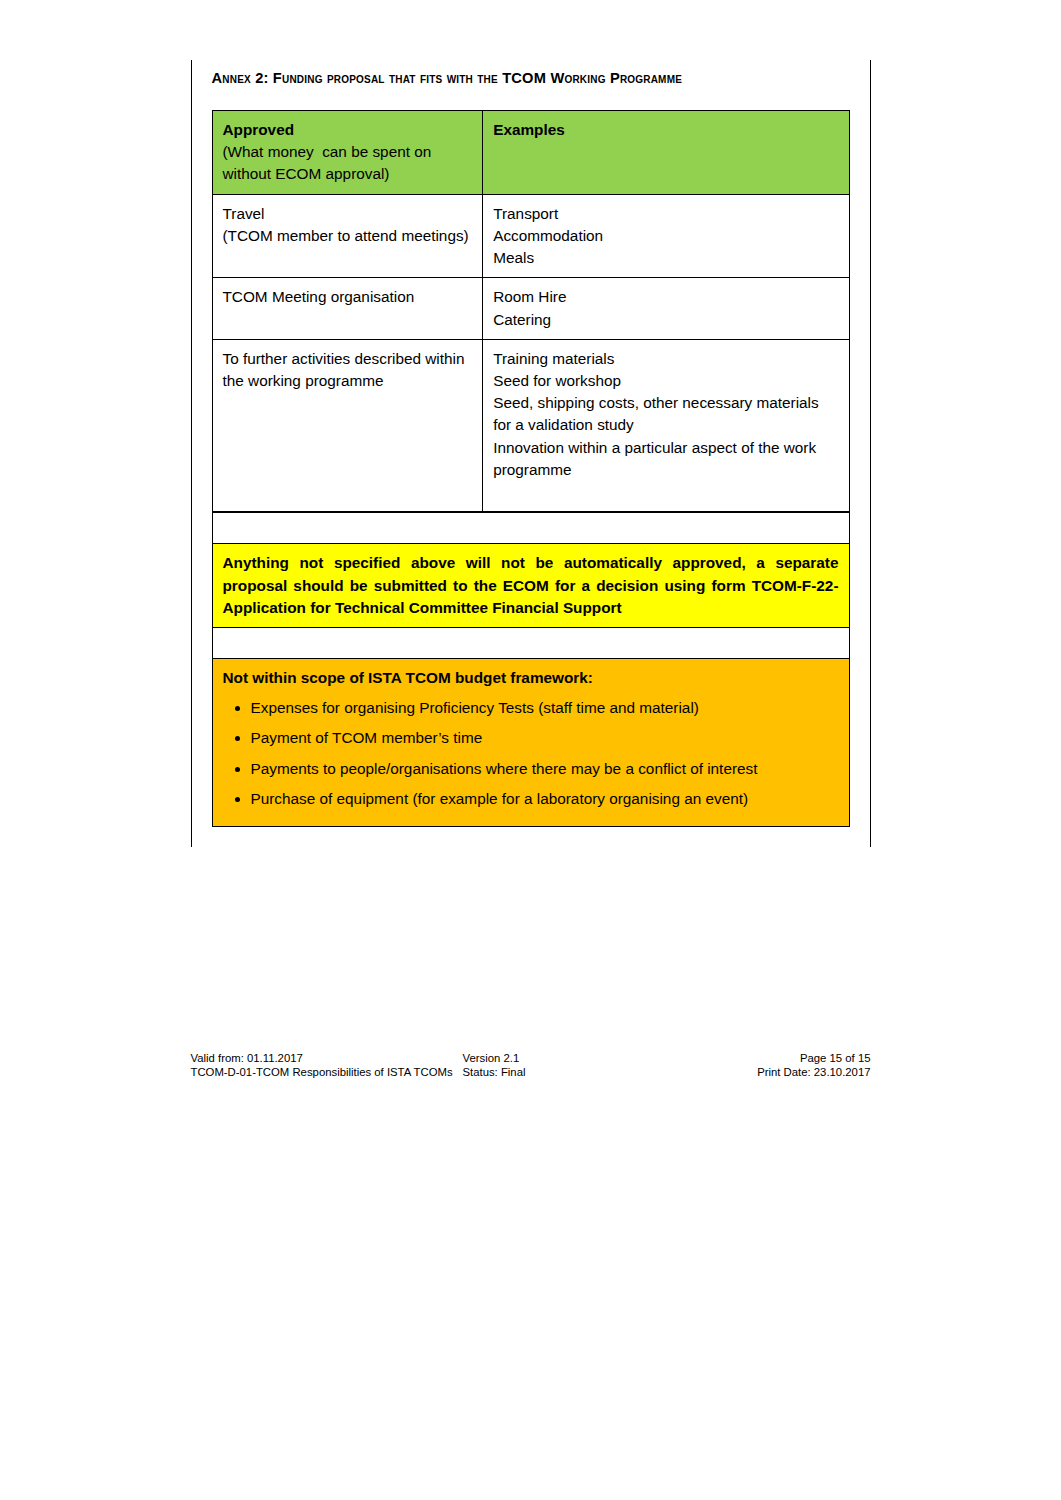Annex 2: Funding proposal that fits with the TCOM Working Programme
| Approved (What money can be spent on without ECOM approval) | Examples |
| Travel (TCOM member to attend meetings) | Transport Accommodation Meals |
| TCOM Meeting organisation | Room Hire Catering |
| To further activities described within the working programme | Training materials Seed for workshop Seed, shipping costs, other necessary materials for a validation study Innovation within a particular aspect of the work programme |
| Anything not specified above will not be automatically approved, a separate proposal should be submitted to the ECOM for a decision using form TCOM-F-22-Application for Technical Committee Financial Support |
| Not within scope of ISTA TCOM budget framework: Expenses for organising Proficiency Tests (staff time and material) Payment of TCOM member’s time Payments to people/organisations where there may be a conflict of interest Purchase of equipment (for example for a laboratory organising an event) |
| Valid from: 01.11.2017 TCOM-D-01-TCOM Responsibilities of ISTA TCOMs | Version 2.1 Status: Final | Page 15 of 15 Print Date: 23.10.2017 |